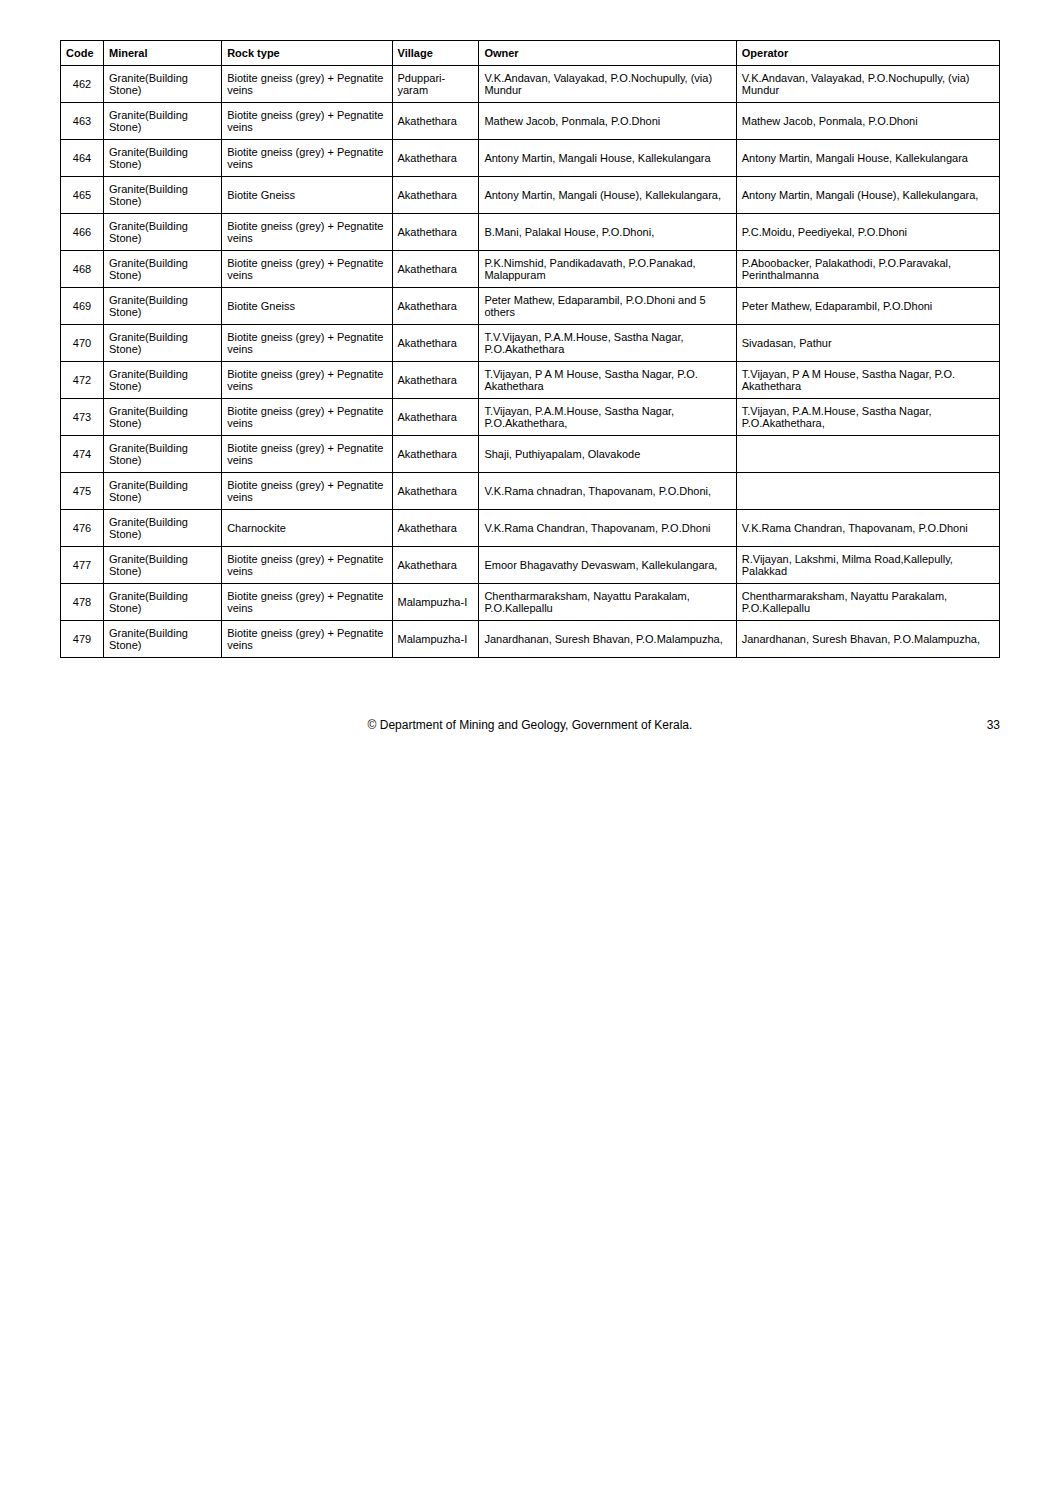| Code | Mineral | Rock type | Village | Owner | Operator |
| --- | --- | --- | --- | --- | --- |
| 462 | Granite(Building Stone) | Biotite gneiss (grey) + Pegnatite veins | Pduppari-yaram | V.K.Andavan, Valayakad, P.O.Nochupully, (via) Mundur | V.K.Andavan, Valayakad, P.O.Nochupully, (via) Mundur |
| 463 | Granite(Building Stone) | Biotite gneiss (grey) + Pegnatite veins | Akathethara | Mathew Jacob, Ponmala, P.O.Dhoni | Mathew Jacob, Ponmala, P.O.Dhoni |
| 464 | Granite(Building Stone) | Biotite gneiss (grey) + Pegnatite veins | Akathethara | Antony Martin, Mangali House, Kallekulangara | Antony Martin, Mangali House, Kallekulangara |
| 465 | Granite(Building Stone) | Biotite Gneiss | Akathethara | Antony Martin, Mangali (House), Kallekulangara, | Antony Martin, Mangali (House), Kallekulangara, |
| 466 | Granite(Building Stone) | Biotite gneiss (grey) + Pegnatite veins | Akathethara | B.Mani, Palakal House, P.O.Dhoni, | P.C.Moidu, Peediyekal, P.O.Dhoni |
| 468 | Granite(Building Stone) | Biotite gneiss (grey) + Pegnatite veins | Akathethara | P.K.Nimshid, Pandikadavath, P.O.Panakad, Malappuram | P.Aboobacker, Palakathodi, P.O.Paravakal, Perinthalmanna |
| 469 | Granite(Building Stone) | Biotite Gneiss | Akathethara | Peter Mathew, Edaparambil, P.O.Dhoni and 5 others | Peter Mathew, Edaparambil, P.O.Dhoni |
| 470 | Granite(Building Stone) | Biotite gneiss (grey) + Pegnatite veins | Akathethara | T.V.Vijayan, P.A.M.House, Sastha Nagar, P.O.Akathethara | Sivadasan, Pathur |
| 472 | Granite(Building Stone) | Biotite gneiss (grey) + Pegnatite veins | Akathethara | T.Vijayan, P A M House, Sastha Nagar, P.O. Akathethara | T.Vijayan, P A M House, Sastha Nagar, P.O. Akathethara |
| 473 | Granite(Building Stone) | Biotite gneiss (grey) + Pegnatite veins | Akathethara | T.Vijayan, P.A.M.House, Sastha Nagar, P.O.Akathethara, | T.Vijayan, P.A.M.House, Sastha Nagar, P.O.Akathethara, |
| 474 | Granite(Building Stone) | Biotite gneiss (grey) + Pegnatite veins | Akathethara | Shaji, Puthiyapalam, Olavakode | |
| 475 | Granite(Building Stone) | Biotite gneiss (grey) + Pegnatite veins | Akathethara | V.K.Rama chnadran, Thapovanam, P.O.Dhoni, | |
| 476 | Granite(Building Stone) | Charnockite | Akathethara | V.K.Rama Chandran, Thapovanam, P.O.Dhoni | V.K.Rama Chandran, Thapovanam, P.O.Dhoni |
| 477 | Granite(Building Stone) | Biotite gneiss (grey) + Pegnatite veins | Akathethara | Emoor Bhagavathy Devaswam, Kallekulangara, | R.Vijayan, Lakshmi, Milma Road,Kallepully, Palakkad |
| 478 | Granite(Building Stone) | Biotite gneiss (grey) + Pegnatite veins | Malampuzha-I | Chentharmaraksham, Nayattu Parakalam, P.O.Kallepallu | Chentharmaraksham, Nayattu Parakalam, P.O.Kallepallu |
| 479 | Granite(Building Stone) | Biotite gneiss (grey) + Pegnatite veins | Malampuzha-I | Janardhanan, Suresh Bhavan, P.O.Malampuzha, | Janardhanan, Suresh Bhavan, P.O.Malampuzha, |
© Department of Mining and Geology, Government of Kerala. 33